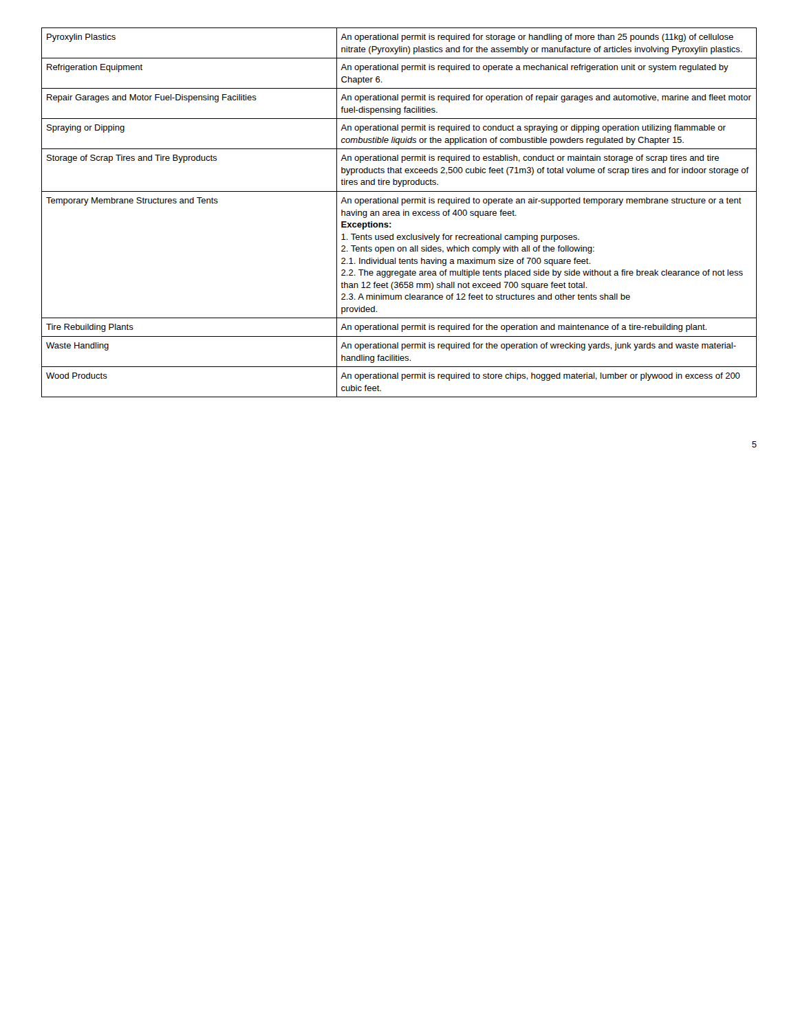| Pyroxylin Plastics | An operational permit is required for storage or handling of more than 25 pounds (11kg) of cellulose nitrate (Pyroxylin) plastics and for the assembly or manufacture of articles involving Pyroxylin plastics. |
| Refrigeration Equipment | An operational permit is required to operate a mechanical refrigeration unit or system regulated by Chapter 6. |
| Repair Garages and Motor Fuel-Dispensing Facilities | An operational permit is required for operation of repair garages and automotive, marine and fleet motor fuel-dispensing facilities. |
| Spraying or Dipping | An operational permit is required to conduct a spraying or dipping operation utilizing flammable or combustible liquids or the application of combustible powders regulated by Chapter 15. |
| Storage of Scrap Tires and Tire Byproducts | An operational permit is required to establish, conduct or maintain storage of scrap tires and tire byproducts that exceeds 2,500 cubic feet (71m3) of total volume of scrap tires and for indoor storage of tires and tire byproducts. |
| Temporary Membrane Structures and Tents | An operational permit is required to operate an air-supported temporary membrane structure or a tent having an area in excess of 400 square feet. Exceptions: 1. Tents used exclusively for recreational camping purposes. 2. Tents open on all sides, which comply with all of the following: 2.1. Individual tents having a maximum size of 700 square feet. 2.2. The aggregate area of multiple tents placed side by side without a fire break clearance of not less than 12 feet (3658 mm) shall not exceed 700 square feet total. 2.3. A minimum clearance of 12 feet to structures and other tents shall be provided. |
| Tire Rebuilding Plants | An operational permit is required for the operation and maintenance of a tire-rebuilding plant. |
| Waste Handling | An operational permit is required for the operation of wrecking yards, junk yards and waste material-handling facilities. |
| Wood Products | An operational permit is required to store chips, hogged material, lumber or plywood in excess of 200 cubic feet. |
5